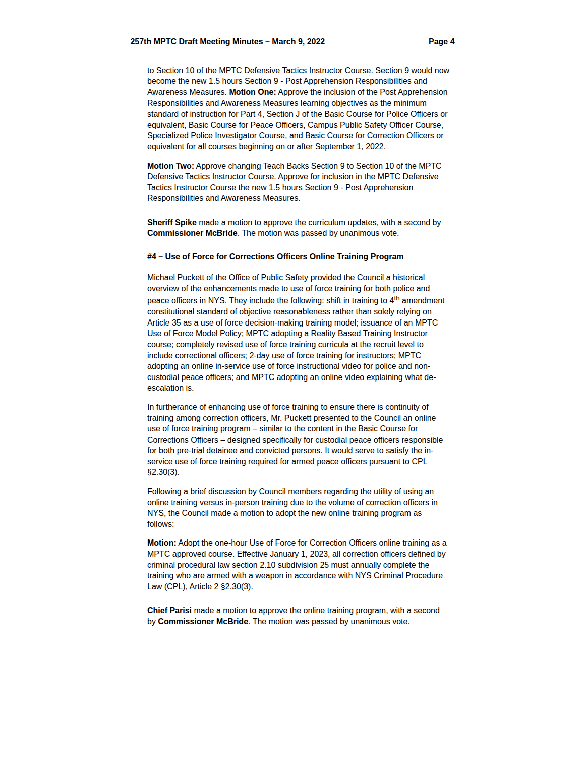257th MPTC Draft Meeting Minutes – March 9, 2022 Page 4
to Section 10 of the MPTC Defensive Tactics Instructor Course. Section 9 would now become the new 1.5 hours Section 9 - Post Apprehension Responsibilities and Awareness Measures. Motion One: Approve the inclusion of the Post Apprehension Responsibilities and Awareness Measures learning objectives as the minimum standard of instruction for Part 4, Section J of the Basic Course for Police Officers or equivalent, Basic Course for Peace Officers, Campus Public Safety Officer Course, Specialized Police Investigator Course, and Basic Course for Correction Officers or equivalent for all courses beginning on or after September 1, 2022.
Motion Two: Approve changing Teach Backs Section 9 to Section 10 of the MPTC Defensive Tactics Instructor Course. Approve for inclusion in the MPTC Defensive Tactics Instructor Course the new 1.5 hours Section 9 - Post Apprehension Responsibilities and Awareness Measures.
Sheriff Spike made a motion to approve the curriculum updates, with a second by Commissioner McBride. The motion was passed by unanimous vote.
#4 – Use of Force for Corrections Officers Online Training Program
Michael Puckett of the Office of Public Safety provided the Council a historical overview of the enhancements made to use of force training for both police and peace officers in NYS. They include the following: shift in training to 4th amendment constitutional standard of objective reasonableness rather than solely relying on Article 35 as a use of force decision-making training model; issuance of an MPTC Use of Force Model Policy; MPTC adopting a Reality Based Training Instructor course; completely revised use of force training curricula at the recruit level to include correctional officers; 2-day use of force training for instructors; MPTC adopting an online in-service use of force instructional video for police and non-custodial peace officers; and MPTC adopting an online video explaining what de-escalation is.
In furtherance of enhancing use of force training to ensure there is continuity of training among correction officers, Mr. Puckett presented to the Council an online use of force training program – similar to the content in the Basic Course for Corrections Officers – designed specifically for custodial peace officers responsible for both pre-trial detainee and convicted persons. It would serve to satisfy the in-service use of force training required for armed peace officers pursuant to CPL §2.30(3).
Following a brief discussion by Council members regarding the utility of using an online training versus in-person training due to the volume of correction officers in NYS, the Council made a motion to adopt the new online training program as follows:
Motion: Adopt the one-hour Use of Force for Correction Officers online training as a MPTC approved course. Effective January 1, 2023, all correction officers defined by criminal procedural law section 2.10 subdivision 25 must annually complete the training who are armed with a weapon in accordance with NYS Criminal Procedure Law (CPL), Article 2 §2.30(3).
Chief Parisi made a motion to approve the online training program, with a second by Commissioner McBride. The motion was passed by unanimous vote.